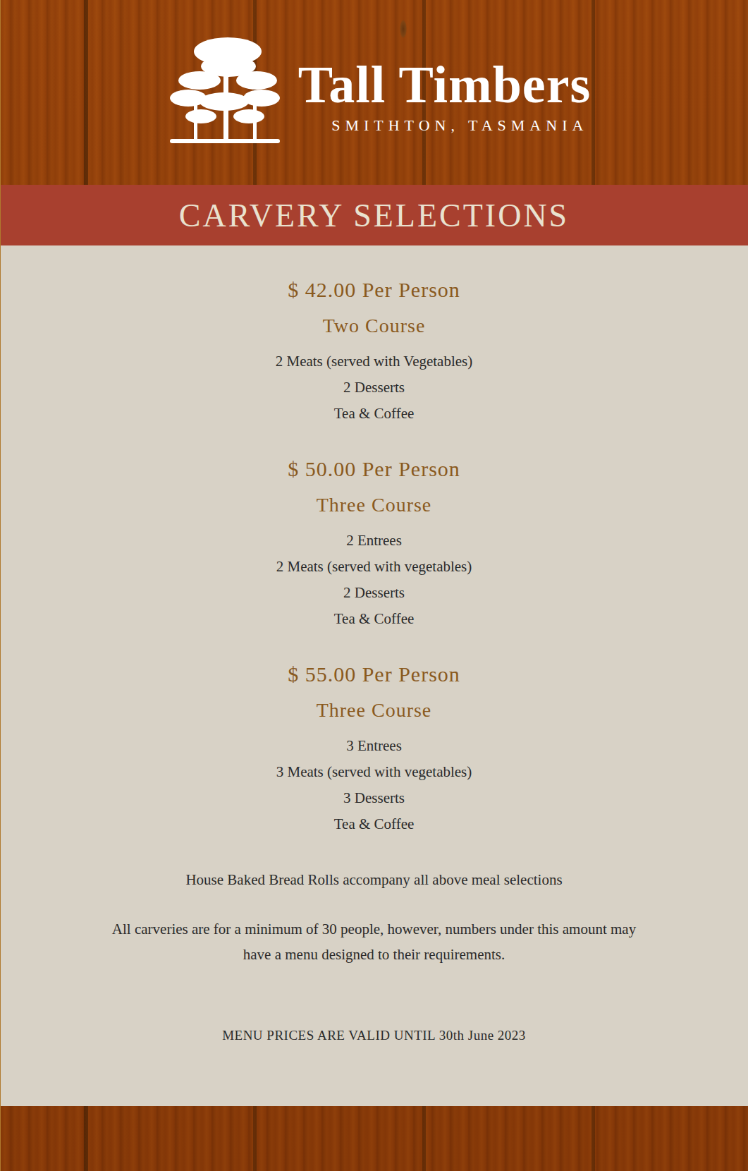Tall Timbers
SMITHTON, TASMANIA
Carvery Selections
$ 42.00 Per Person
Two Course
2 Meats (served with Vegetables)
2 Desserts
Tea & Coffee
$ 50.00 Per Person
Three Course
2 Entrees
2 Meats (served with vegetables)
2 Desserts
Tea & Coffee
$ 55.00 Per Person
Three Course
3 Entrees
3 Meats (served with vegetables)
3 Desserts
Tea & Coffee
House Baked Bread Rolls accompany all above meal selections
All carveries are for a minimum of 30 people, however, numbers under this amount may have a menu designed to their requirements.
MENU PRICES ARE VALID UNTIL 30th June 2023